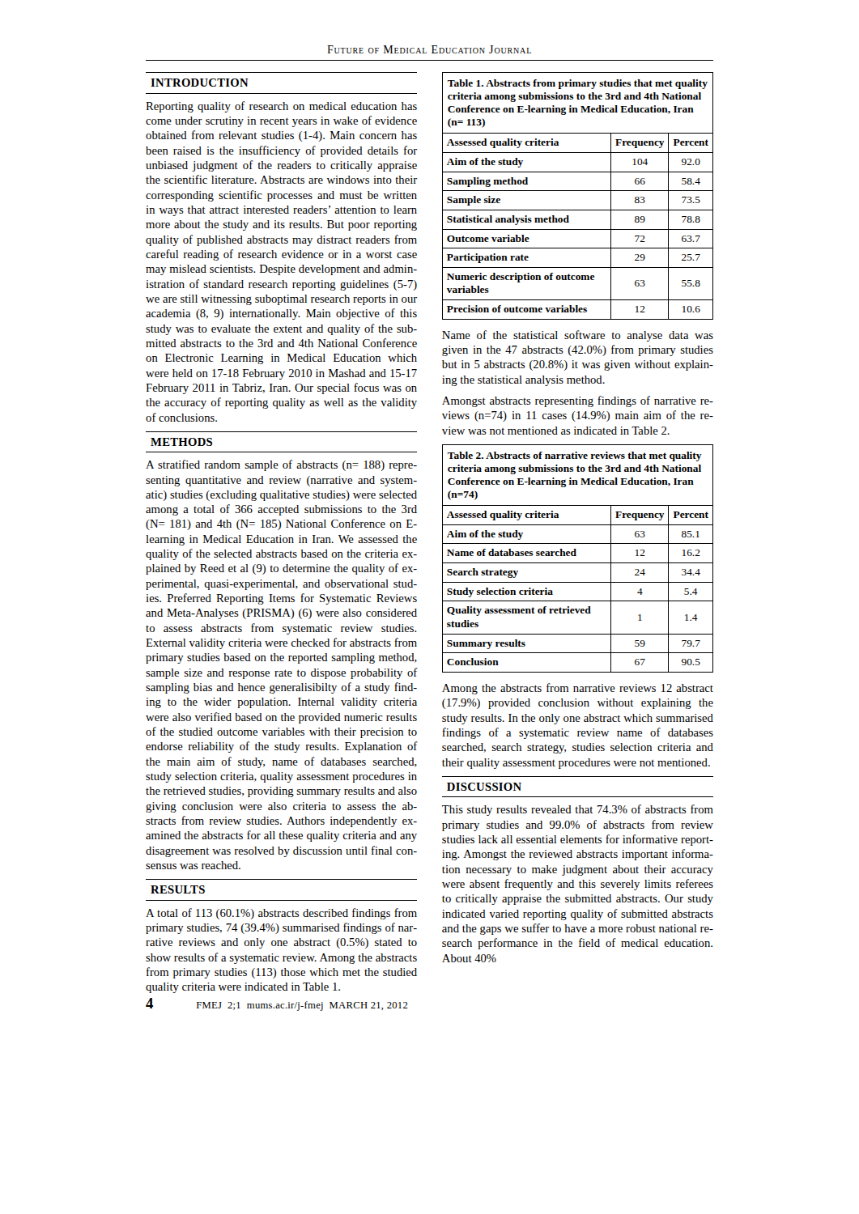Future of Medical Education Journal
Introduction
Reporting quality of research on medical education has come under scrutiny in recent years in wake of evidence obtained from relevant studies (1-4). Main concern has been raised is the insufficiency of provided details for unbiased judgment of the readers to critically appraise the scientific literature. Abstracts are windows into their corresponding scientific processes and must be written in ways that attract interested readers’ attention to learn more about the study and its results. But poor reporting quality of published abstracts may distract readers from careful reading of research evidence or in a worst case may mislead scientists. Despite development and administration of standard research reporting guidelines (5-7) we are still witnessing suboptimal research reports in our academia (8, 9) internationally. Main objective of this study was to evaluate the extent and quality of the submitted abstracts to the 3rd and 4th National Conference on Electronic Learning in Medical Education which were held on 17-18 February 2010 in Mashad and 15-17 February 2011 in Tabriz, Iran. Our special focus was on the accuracy of reporting quality as well as the validity of conclusions.
Methods
A stratified random sample of abstracts (n= 188) representing quantitative and review (narrative and systematic) studies (excluding qualitative studies) were selected among a total of 366 accepted submissions to the 3rd (N= 181) and 4th (N= 185) National Conference on E-learning in Medical Education in Iran. We assessed the quality of the selected abstracts based on the criteria explained by Reed et al (9) to determine the quality of experimental, quasi-experimental, and observational studies. Preferred Reporting Items for Systematic Reviews and Meta-Analyses (PRISMA) (6) were also considered to assess abstracts from systematic review studies. External validity criteria were checked for abstracts from primary studies based on the reported sampling method, sample size and response rate to dispose probability of sampling bias and hence generalisibilty of a study finding to the wider population. Internal validity criteria were also verified based on the provided numeric results of the studied outcome variables with their precision to endorse reliability of the study results. Explanation of the main aim of study, name of databases searched, study selection criteria, quality assessment procedures in the retrieved studies, providing summary results and also giving conclusion were also criteria to assess the abstracts from review studies. Authors independently examined the abstracts for all these quality criteria and any disagreement was resolved by discussion until final consensus was reached.
Results
A total of 113 (60.1%) abstracts described findings from primary studies, 74 (39.4%) summarised findings of narrative reviews and only one abstract (0.5%) stated to show results of a systematic review. Among the abstracts from primary studies (113) those which met the studied quality criteria were indicated in Table 1.
Table 1. Abstracts from primary studies that met quality criteria among submissions to the 3rd and 4th National Conference on E-learning in Medical Education, Iran (n= 113)
| Assessed quality criteria | Frequency | Percent |
| --- | --- | --- |
| Aim of the study | 104 | 92.0 |
| Sampling method | 66 | 58.4 |
| Sample size | 83 | 73.5 |
| Statistical analysis method | 89 | 78.8 |
| Outcome variable | 72 | 63.7 |
| Participation rate | 29 | 25.7 |
| Numeric description of outcome variables | 63 | 55.8 |
| Precision of outcome variables | 12 | 10.6 |
Name of the statistical software to analyse data was given in the 47 abstracts (42.0%) from primary studies but in 5 abstracts (20.8%) it was given without explaining the statistical analysis method.
Amongst abstracts representing findings of narrative reviews (n=74) in 11 cases (14.9%) main aim of the review was not mentioned as indicated in Table 2.
Table 2. Abstracts of narrative reviews that met quality criteria among submissions to the 3rd and 4th National Conference on E-learning in Medical Education, Iran (n=74)
| Assessed quality criteria | Frequency | Percent |
| --- | --- | --- |
| Aim of the study | 63 | 85.1 |
| Name of databases searched | 12 | 16.2 |
| Search strategy | 24 | 34.4 |
| Study selection criteria | 4 | 5.4 |
| Quality assessment of retrieved studies | 1 | 1.4 |
| Summary results | 59 | 79.7 |
| Conclusion | 67 | 90.5 |
Among the abstracts from narrative reviews 12 abstract (17.9%) provided conclusion without explaining the study results. In the only one abstract which summarised findings of a systematic review name of databases searched, search strategy, studies selection criteria and their quality assessment procedures were not mentioned.
Discussion
This study results revealed that 74.3% of abstracts from primary studies and 99.0% of abstracts from review studies lack all essential elements for informative reporting. Amongst the reviewed abstracts important information necessary to make judgment about their accuracy were absent frequently and this severely limits referees to critically appraise the submitted abstracts. Our study indicated varied reporting quality of submitted abstracts and the gaps we suffer to have a more robust national research performance in the field of medical education. About 40%
4
FMEJ 2;1 mums.ac.ir/j-fmej MARCH 21, 2012